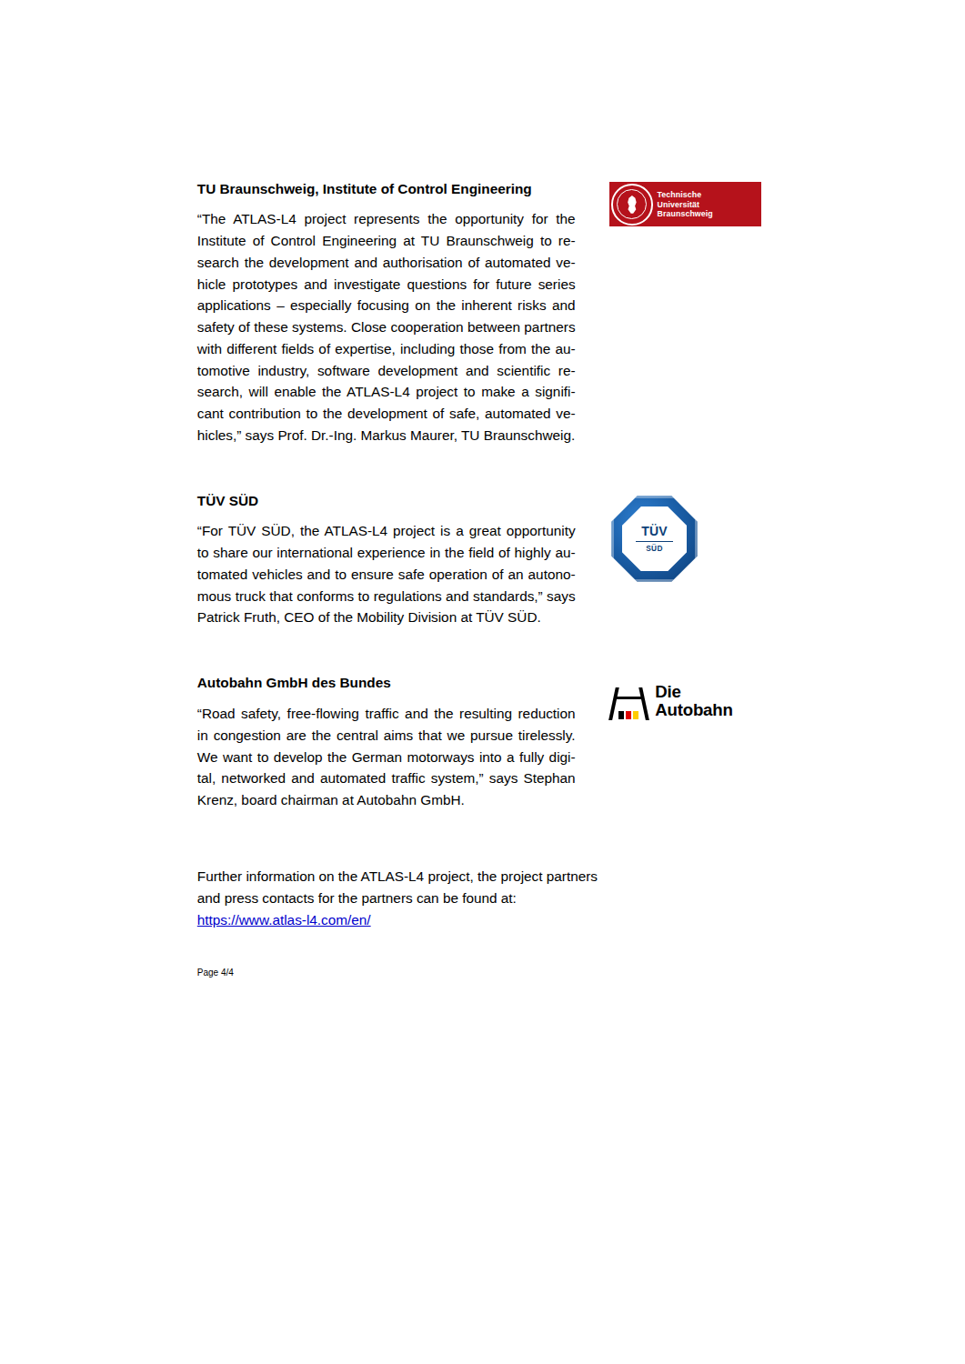TU Braunschweig, Institute of Control Engineering
“The ATLAS-L4 project represents the opportunity for the Institute of Control Engineering at TU Braunschweig to research the development and authorisation of automated vehicle prototypes and investigate questions for future series applications – especially focusing on the inherent risks and safety of these systems. Close cooperation between partners with different fields of expertise, including those from the automotive industry, software development and scientific research, will enable the ATLAS-L4 project to make a significant contribution to the development of safe, automated vehicles,” says Prof. Dr.-Ing. Markus Maurer, TU Braunschweig.
Technische Universität Braunschweig
TÜV SÜD
“For TÜV SÜD, the ATLAS-L4 project is a great opportunity to share our international experience in the field of highly automated vehicles and to ensure safe operation of an autonomous truck that conforms to regulations and standards,” says Patrick Fruth, CEO of the Mobility Division at TÜV SÜD.
TÜV
SÜD
Autobahn GmbH des Bundes
“Road safety, free-flowing traffic and the resulting reduction in congestion are the central aims that we pursue tirelessly. We want to develop the German motorways into a fully digital, networked and automated traffic system,” says Stephan Krenz, board chairman at Autobahn GmbH.
Die
Autobahn
Further information on the ATLAS-L4 project, the project partners and press contacts for the partners can be found at: https://www.atlas-l4.com/en/
Page 4/4